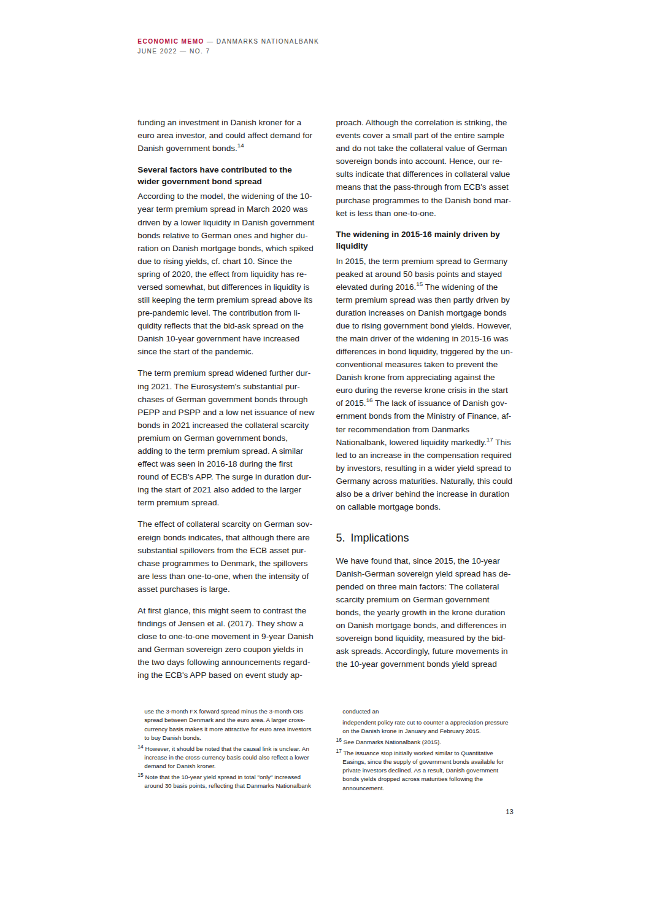ECONOMIC MEMO — DANMARKS NATIONALBANK
JUNE 2022 — NO. 7
funding an investment in Danish kroner for a euro area investor, and could affect demand for Danish government bonds.14
Several factors have contributed to the wider government bond spread
According to the model, the widening of the 10-year term premium spread in March 2020 was driven by a lower liquidity in Danish government bonds relative to German ones and higher duration on Danish mortgage bonds, which spiked due to rising yields, cf. chart 10. Since the spring of 2020, the effect from liquidity has reversed somewhat, but differences in liquidity is still keeping the term premium spread above its pre-pandemic level. The contribution from liquidity reflects that the bid-ask spread on the Danish 10-year government have increased since the start of the pandemic.
The term premium spread widened further during 2021. The Eurosystem's substantial purchases of German government bonds through PEPP and PSPP and a low net issuance of new bonds in 2021 increased the collateral scarcity premium on German government bonds, adding to the term premium spread. A similar effect was seen in 2016-18 during the first round of ECB's APP. The surge in duration during the start of 2021 also added to the larger term premium spread.
The effect of collateral scarcity on German sovereign bonds indicates, that although there are substantial spillovers from the ECB asset purchase programmes to Denmark, the spillovers are less than one-to-one, when the intensity of asset purchases is large.
At first glance, this might seem to contrast the findings of Jensen et al. (2017). They show a close to one-to-one movement in 9-year Danish and German sovereign zero coupon yields in the two days following announcements regarding the ECB's APP based on event study approach. Although the correlation is striking, the events cover a small part of the entire sample and do not take the collateral value of German sovereign bonds into account. Hence, our results indicate that differences in collateral value means that the pass-through from ECB's asset purchase programmes to the Danish bond market is less than one-to-one.
The widening in 2015-16 mainly driven by liquidity
In 2015, the term premium spread to Germany peaked at around 50 basis points and stayed elevated during 2016.15 The widening of the term premium spread was then partly driven by duration increases on Danish mortgage bonds due to rising government bond yields. However, the main driver of the widening in 2015-16 was differences in bond liquidity, triggered by the unconventional measures taken to prevent the Danish krone from appreciating against the euro during the reverse krone crisis in the start of 2015.16 The lack of issuance of Danish government bonds from the Ministry of Finance, after recommendation from Danmarks Nationalbank, lowered liquidity markedly.17 This led to an increase in the compensation required by investors, resulting in a wider yield spread to Germany across maturities. Naturally, this could also be a driver behind the increase in duration on callable mortgage bonds.
5. Implications
We have found that, since 2015, the 10-year Danish-German sovereign yield spread has depended on three main factors: The collateral scarcity premium on German government bonds, the yearly growth in the krone duration on Danish mortgage bonds, and differences in sovereign bond liquidity, measured by the bid-ask spreads. Accordingly, future movements in the 10-year government bonds yield spread
use the 3-month FX forward spread minus the 3-month OIS spread between Denmark and the euro area. A larger cross-currency basis makes it more attractive for euro area investors to buy Danish bonds.
14 However, it should be noted that the causal link is unclear. An increase in the cross-currency basis could also reflect a lower demand for Danish kroner.
15 Note that the 10-year yield spread in total "only" increased around 30 basis points, reflecting that Danmarks Nationalbank conducted an
independent policy rate cut to counter a appreciation pressure on the Danish krone in January and February 2015.
16 See Danmarks Nationalbank (2015).
17 The issuance stop initially worked similar to Quantitative Easings, since the supply of government bonds available for private investors declined. As a result, Danish government bonds yields dropped across maturities following the announcement.
13